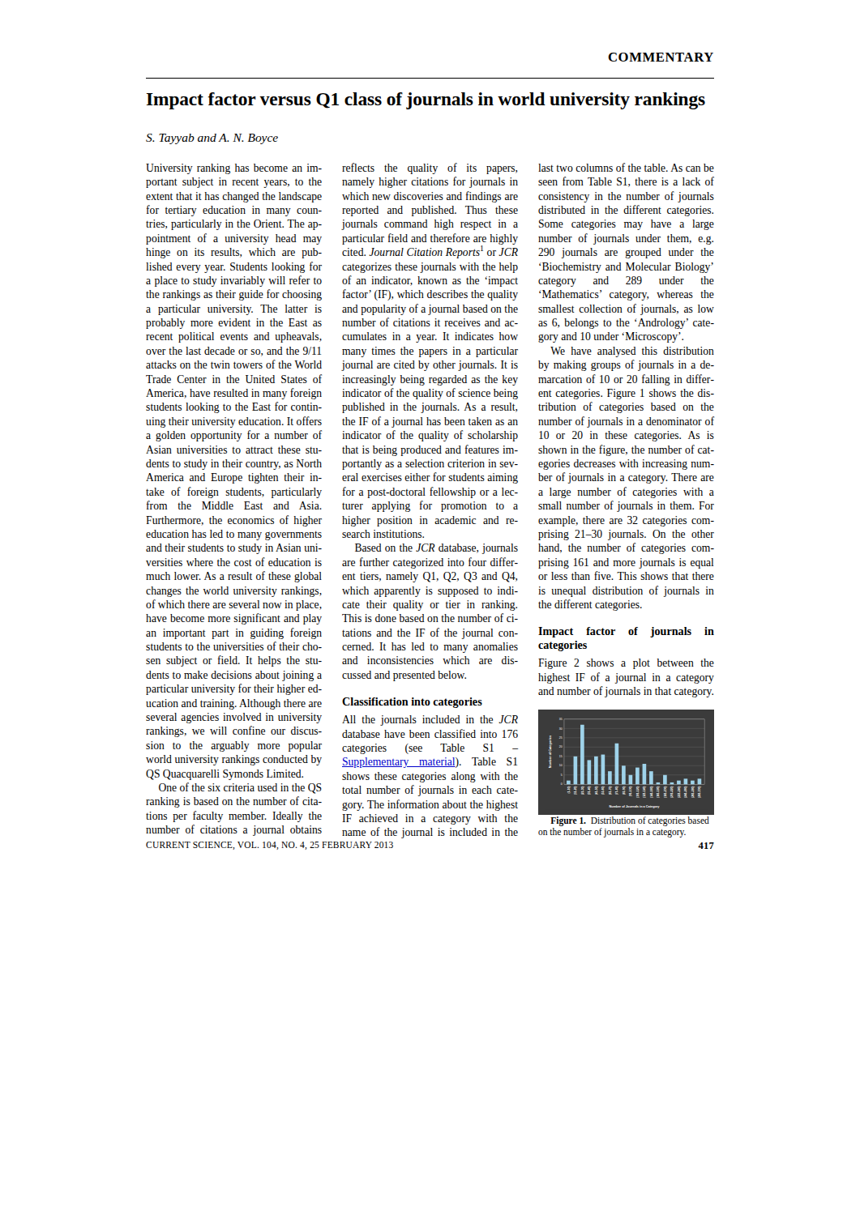COMMENTARY
Impact factor versus Q1 class of journals in world university rankings
S. Tayyab and A. N. Boyce
University ranking has become an important subject in recent years, to the extent that it has changed the landscape for tertiary education in many countries, particularly in the Orient. The appointment of a university head may hinge on its results, which are published every year. Students looking for a place to study invariably will refer to the rankings as their guide for choosing a particular university. The latter is probably more evident in the East as recent political events and upheavals, over the last decade or so, and the 9/11 attacks on the twin towers of the World Trade Center in the United States of America, have resulted in many foreign students looking to the East for continuing their university education. It offers a golden opportunity for a number of Asian universities to attract these students to study in their country, as North America and Europe tighten their intake of foreign students, particularly from the Middle East and Asia. Furthermore, the economics of higher education has led to many governments and their students to study in Asian universities where the cost of education is much lower. As a result of these global changes the world university rankings, of which there are several now in place, have become more significant and play an important part in guiding foreign students to the universities of their chosen subject or field. It helps the students to make decisions about joining a particular university for their higher education and training. Although there are several agencies involved in university rankings, we will confine our discussion to the arguably more popular world university rankings conducted by QS Quacquarelli Symonds Limited.
One of the six criteria used in the QS ranking is based on the number of citations per faculty member. Ideally the number of citations a journal obtains reflects the quality of its papers, namely higher citations for journals in which new discoveries and findings are reported and published. Thus these journals command high respect in a particular field and therefore are highly cited. Journal Citation Reports1 or JCR categorizes these journals with the help of an indicator, known as the ‘impact factor’ (IF), which describes the quality and popularity of a journal based on the number of citations it receives and accumulates in a year. It indicates how many times the papers in a particular journal are cited by other journals. It is increasingly being regarded as the key indicator of the quality of science being published in the journals. As a result, the IF of a journal has been taken as an indicator of the quality of scholarship that is being produced and features importantly as a selection criterion in several exercises either for students aiming for a post-doctoral fellowship or a lecturer applying for promotion to a higher position in academic and research institutions.
Based on the JCR database, journals are further categorized into four different tiers, namely Q1, Q2, Q3 and Q4, which apparently is supposed to indicate their quality or tier in ranking. This is done based on the number of citations and the IF of the journal concerned. It has led to many anomalies and inconsistencies which are discussed and presented below.
Classification into categories
All the journals included in the JCR database have been classified into 176 categories (see Table S1 – Supplementary material). Table S1 shows these categories along with the total number of journals in each category. The information about the highest IF achieved in a category with the name of the journal is included in the last two columns of the table. As can be seen from Table S1, there is a lack of consistency in the number of journals distributed in the different categories. Some categories may have a large number of journals under them, e.g. 290 journals are grouped under the ‘Biochemistry and Molecular Biology’ category and 289 under the ‘Mathematics’ category, whereas the smallest collection of journals, as low as 6, belongs to the ‘Andrology’ category and 10 under ‘Microscopy’.
We have analysed this distribution by making groups of journals in a demarcation of 10 or 20 falling in different categories. Figure 1 shows the distribution of categories based on the number of journals in a denominator of 10 or 20 in these categories. As is shown in the figure, the number of categories decreases with increasing number of journals in a category. There are a large number of categories with a small number of journals in them. For example, there are 32 categories comprising 21–30 journals. On the other hand, the number of categories comprising 161 and more journals is equal or less than five. This shows that there is unequal distribution of journals in the different categories.
Impact factor of journals in categories
Figure 2 shows a plot between the highest IF of a journal in a category and number of journals in that category.
0 5 10 15 20 25 30 35 Number of Categories (1-10) (11-20) (21-30) (31-40) (41-50) (51-60) (61-70) (71-80) (81-90) (91-100) (101-120) (121-140) (141-160) (161-180) (181-200) (201-220) (221-240) (241-260) (261-280) (281-300) Number of Journals in a Category
Figure 1. Distribution of categories based on the number of journals in a category.
CURRENT SCIENCE, VOL. 104, NO. 4, 25 FEBRUARY 2013
417